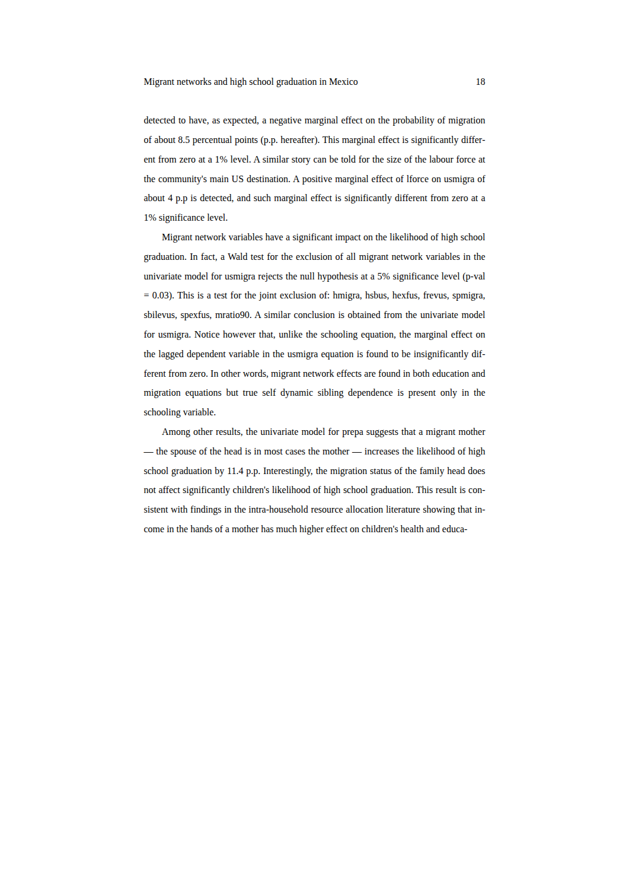Migrant networks and high school graduation in Mexico 18
detected to have, as expected, a negative marginal effect on the probability of migration of about 8.5 percentual points (p.p. hereafter). This marginal effect is significantly different from zero at a 1% level. A similar story can be told for the size of the labour force at the community's main US destination. A positive marginal effect of lforce on usmigra of about 4 p.p is detected, and such marginal effect is significantly different from zero at a 1% significance level.
Migrant network variables have a significant impact on the likelihood of high school graduation. In fact, a Wald test for the exclusion of all migrant network variables in the univariate model for usmigra rejects the null hypothesis at a 5% significance level (p-val = 0.03). This is a test for the joint exclusion of: hmigra, hsbus, hexfus, frevus, spmigra, sbilevus, spexfus, mratio90. A similar conclusion is obtained from the univariate model for usmigra. Notice however that, unlike the schooling equation, the marginal effect on the lagged dependent variable in the usmigra equation is found to be insignificantly different from zero. In other words, migrant network effects are found in both education and migration equations but true self dynamic sibling dependence is present only in the schooling variable.
Among other results, the univariate model for prepa suggests that a migrant mother — the spouse of the head is in most cases the mother — increases the likelihood of high school graduation by 11.4 p.p. Interestingly, the migration status of the family head does not affect significantly children's likelihood of high school graduation. This result is consistent with findings in the intra-household resource allocation literature showing that income in the hands of a mother has much higher effect on children's health and educa-